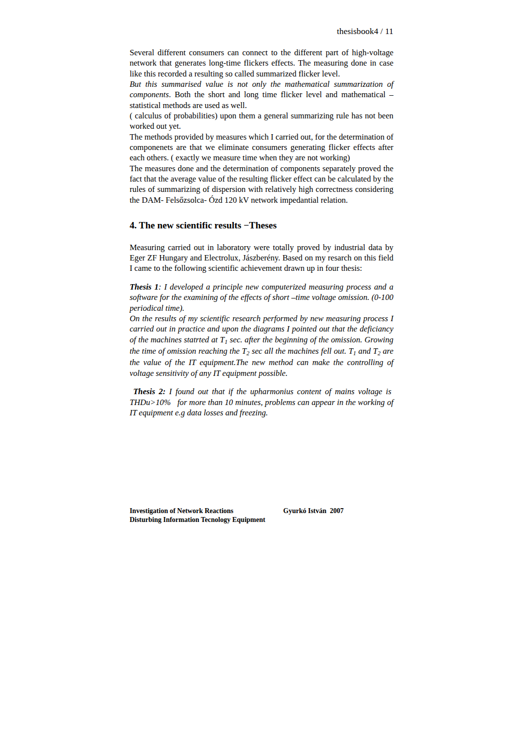thesisbook4 / 11
Several different consumers can connect to the different part of high-voltage network that generates long-time flickers effects. The measuring done in case like this recorded a resulting so called summarized flicker level.
But this summarised value is not only the mathematical summarization of components. Both the short and long time flicker level and mathematical –statistical methods are used as well.
( calculus of probabilities) upon them a general summarizing rule has not been worked out yet.
The methods provided by measures which I carried out, for the determination of componenets are that we eliminate consumers generating flicker effects after each others. ( exactly we measure time when they are not working)
The measures done and the determination of components separately proved the fact that the average value of the resulting flicker effect can be calculated by the rules of summarizing of dispersion with relatively high correctness considering the DAM- Felsőzsolca- Ózd 120 kV network impedantial relation.
4. The new scientific results −Theses
Measuring carried out in laboratory were totally proved by industrial data by Eger ZF Hungary and Electrolux, Jászberény. Based on my resarch on this field I came to the following scientific achievement drawn up in four thesis:
Thesis 1: I developed a principle new computerized measuring process and a software for the examining of the effects of short –time voltage omission. (0-100 periodical time).
On the results of my scientific research performed by new measuring process I carried out in practice and upon the diagrams I pointed out that the deficiancy of the machines statrted at T1 sec. after the beginning of the omission. Growing the time of omission reaching the T2 sec all the machines fell out. T1 and T2 are the value of the IT equipment.The new method can make the controlling of voltage sensitivity of any IT equipment possible.
Thesis 2: I found out that if the upharmonius content of mains voltage is THDu>10% for more than 10 minutes, problems can appear in the working of IT equipment e.g data losses and freezing.
Investigation of Network Reactions Gyurkó István 2007
Disturbing Information Tecnology Equipment